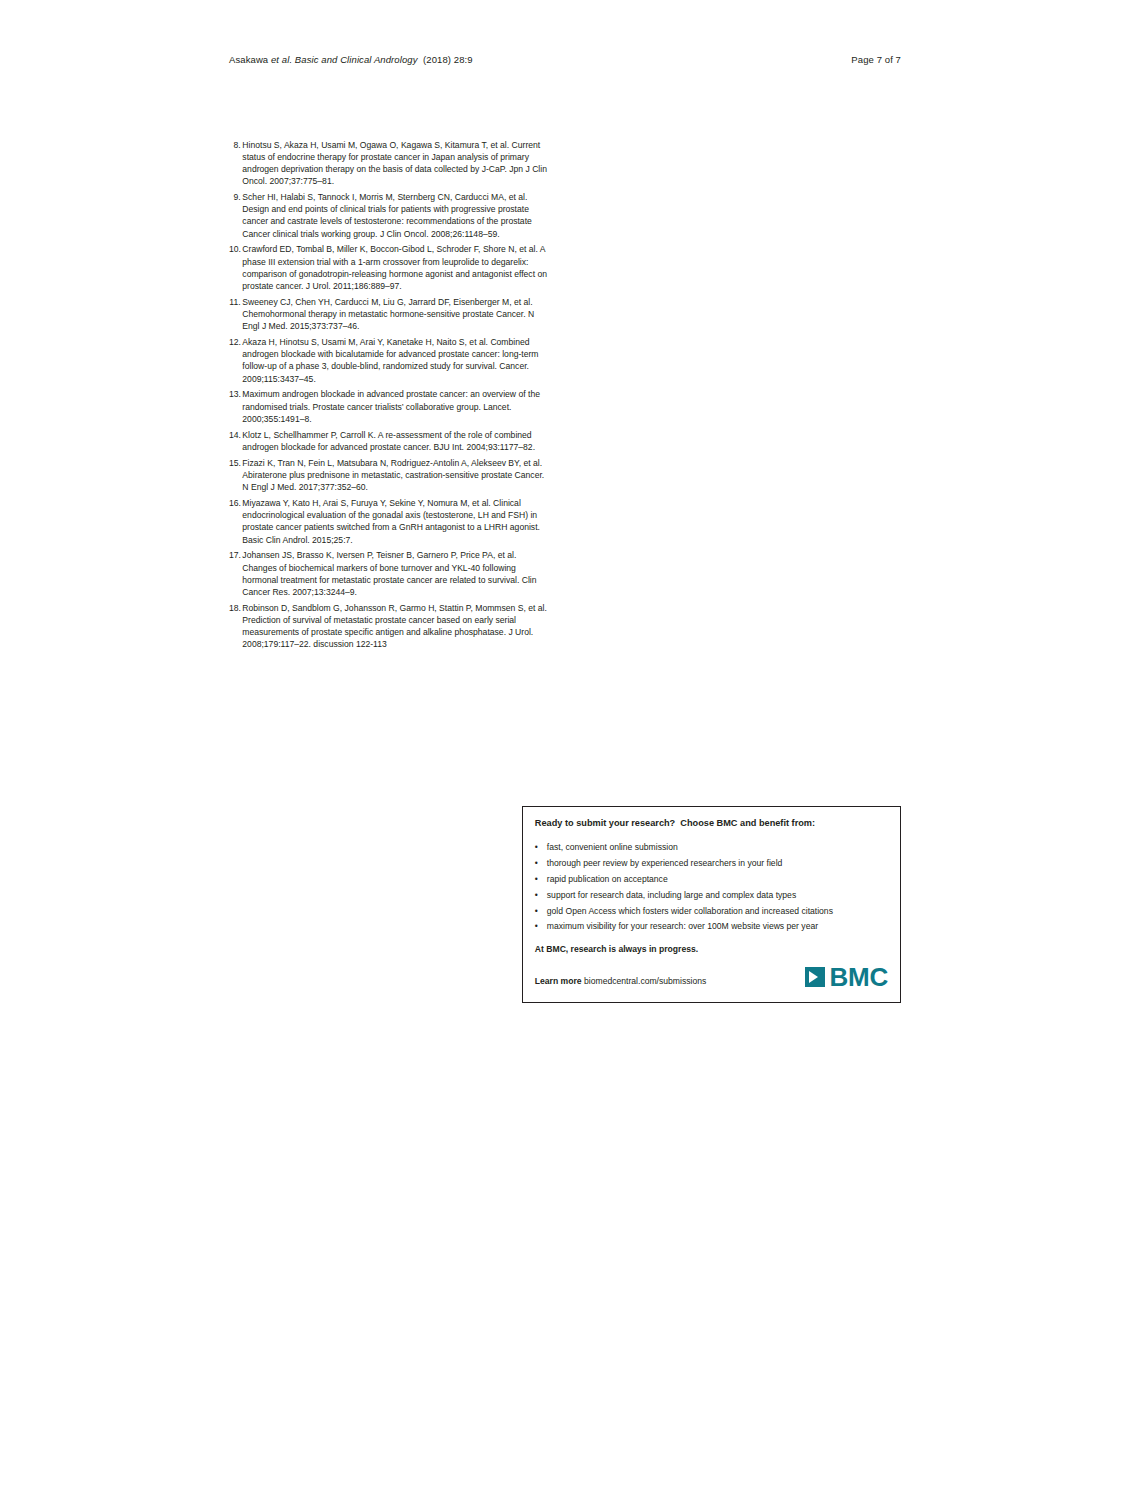Asakawa et al. Basic and Clinical Andrology (2018) 28:9
Page 7 of 7
Hinotsu S, Akaza H, Usami M, Ogawa O, Kagawa S, Kitamura T, et al. Current status of endocrine therapy for prostate cancer in Japan analysis of primary androgen deprivation therapy on the basis of data collected by J-CaP. Jpn J Clin Oncol. 2007;37:775–81.
Scher HI, Halabi S, Tannock I, Morris M, Sternberg CN, Carducci MA, et al. Design and end points of clinical trials for patients with progressive prostate cancer and castrate levels of testosterone: recommendations of the prostate Cancer clinical trials working group. J Clin Oncol. 2008;26:1148–59.
Crawford ED, Tombal B, Miller K, Boccon-Gibod L, Schroder F, Shore N, et al. A phase III extension trial with a 1-arm crossover from leuprolide to degarelix: comparison of gonadotropin-releasing hormone agonist and antagonist effect on prostate cancer. J Urol. 2011;186:889–97.
Sweeney CJ, Chen YH, Carducci M, Liu G, Jarrard DF, Eisenberger M, et al. Chemohormonal therapy in metastatic hormone-sensitive prostate Cancer. N Engl J Med. 2015;373:737–46.
Akaza H, Hinotsu S, Usami M, Arai Y, Kanetake H, Naito S, et al. Combined androgen blockade with bicalutamide for advanced prostate cancer: long-term follow-up of a phase 3, double-blind, randomized study for survival. Cancer. 2009;115:3437–45.
Maximum androgen blockade in advanced prostate cancer: an overview of the randomised trials. Prostate cancer trialists’ collaborative group. Lancet. 2000;355:1491–8.
Klotz L, Schellhammer P, Carroll K. A re-assessment of the role of combined androgen blockade for advanced prostate cancer. BJU Int. 2004;93:1177–82.
Fizazi K, Tran N, Fein L, Matsubara N, Rodriguez-Antolin A, Alekseev BY, et al. Abiraterone plus prednisone in metastatic, castration-sensitive prostate Cancer. N Engl J Med. 2017;377:352–60.
Miyazawa Y, Kato H, Arai S, Furuya Y, Sekine Y, Nomura M, et al. Clinical endocrinological evaluation of the gonadal axis (testosterone, LH and FSH) in prostate cancer patients switched from a GnRH antagonist to a LHRH agonist. Basic Clin Androl. 2015;25:7.
Johansen JS, Brasso K, Iversen P, Teisner B, Garnero P, Price PA, et al. Changes of biochemical markers of bone turnover and YKL-40 following hormonal treatment for metastatic prostate cancer are related to survival. Clin Cancer Res. 2007;13:3244–9.
Robinson D, Sandblom G, Johansson R, Garmo H, Stattin P, Mommsen S, et al. Prediction of survival of metastatic prostate cancer based on early serial measurements of prostate specific antigen and alkaline phosphatase. J Urol. 2008;179:117–22. discussion 122-113
Ready to submit your research? Choose BMC and benefit from:
fast, convenient online submission
thorough peer review by experienced researchers in your field
rapid publication on acceptance
support for research data, including large and complex data types
gold Open Access which fosters wider collaboration and increased citations
maximum visibility for your research: over 100M website views per year
At BMC, research is always in progress.
Learn more biomedcentral.com/submissions
BMC